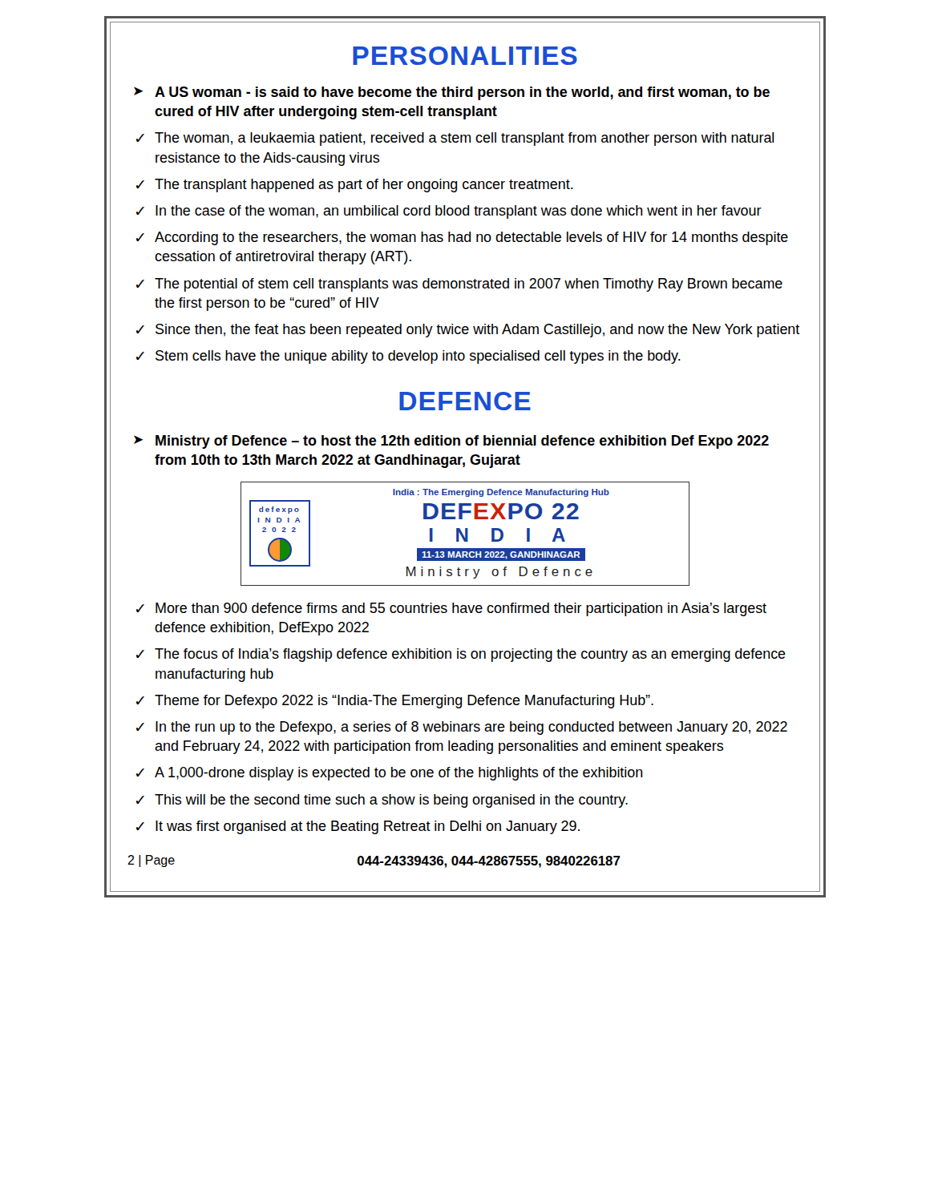PERSONALITIES
A US woman - is said to have become the third person in the world, and first woman, to be cured of HIV after undergoing stem-cell transplant
The woman, a leukaemia patient, received a stem cell transplant from another person with natural resistance to the Aids-causing virus
The transplant happened as part of her ongoing cancer treatment.
In the case of the woman, an umbilical cord blood transplant was done which went in her favour
According to the researchers, the woman has had no detectable levels of HIV for 14 months despite cessation of antiretroviral therapy (ART).
The potential of stem cell transplants was demonstrated in 2007 when Timothy Ray Brown became the first person to be “cured” of HIV
Since then, the feat has been repeated only twice with Adam Castillejo, and now the New York patient
Stem cells have the unique ability to develop into specialised cell types in the body.
DEFENCE
Ministry of Defence – to host the 12th edition of biennial defence exhibition Def Expo 2022 from 10th to 13th March 2022 at Gandhinagar, Gujarat
defexpo
I N D I A
2 0 2 2
India : The Emerging Defence Manufacturing Hub
DEF EX PO 22
I N D I A
11-13 MARCH 2022, GANDHINAGAR
Ministry of Defence
More than 900 defence firms and 55 countries have confirmed their participation in Asia’s largest defence exhibition, DefExpo 2022
The focus of India’s flagship defence exhibition is on projecting the country as an emerging defence manufacturing hub
Theme for Defexpo 2022 is “India-The Emerging Defence Manufacturing Hub”.
In the run up to the Defexpo, a series of 8 webinars are being conducted between January 20, 2022 and February 24, 2022 with participation from leading personalities and eminent speakers
A 1,000-drone display is expected to be one of the highlights of the exhibition
This will be the second time such a show is being organised in the country.
It was first organised at the Beating Retreat in Delhi on January 29.
2 | Page 044-24339436, 044-42867555, 9840226187